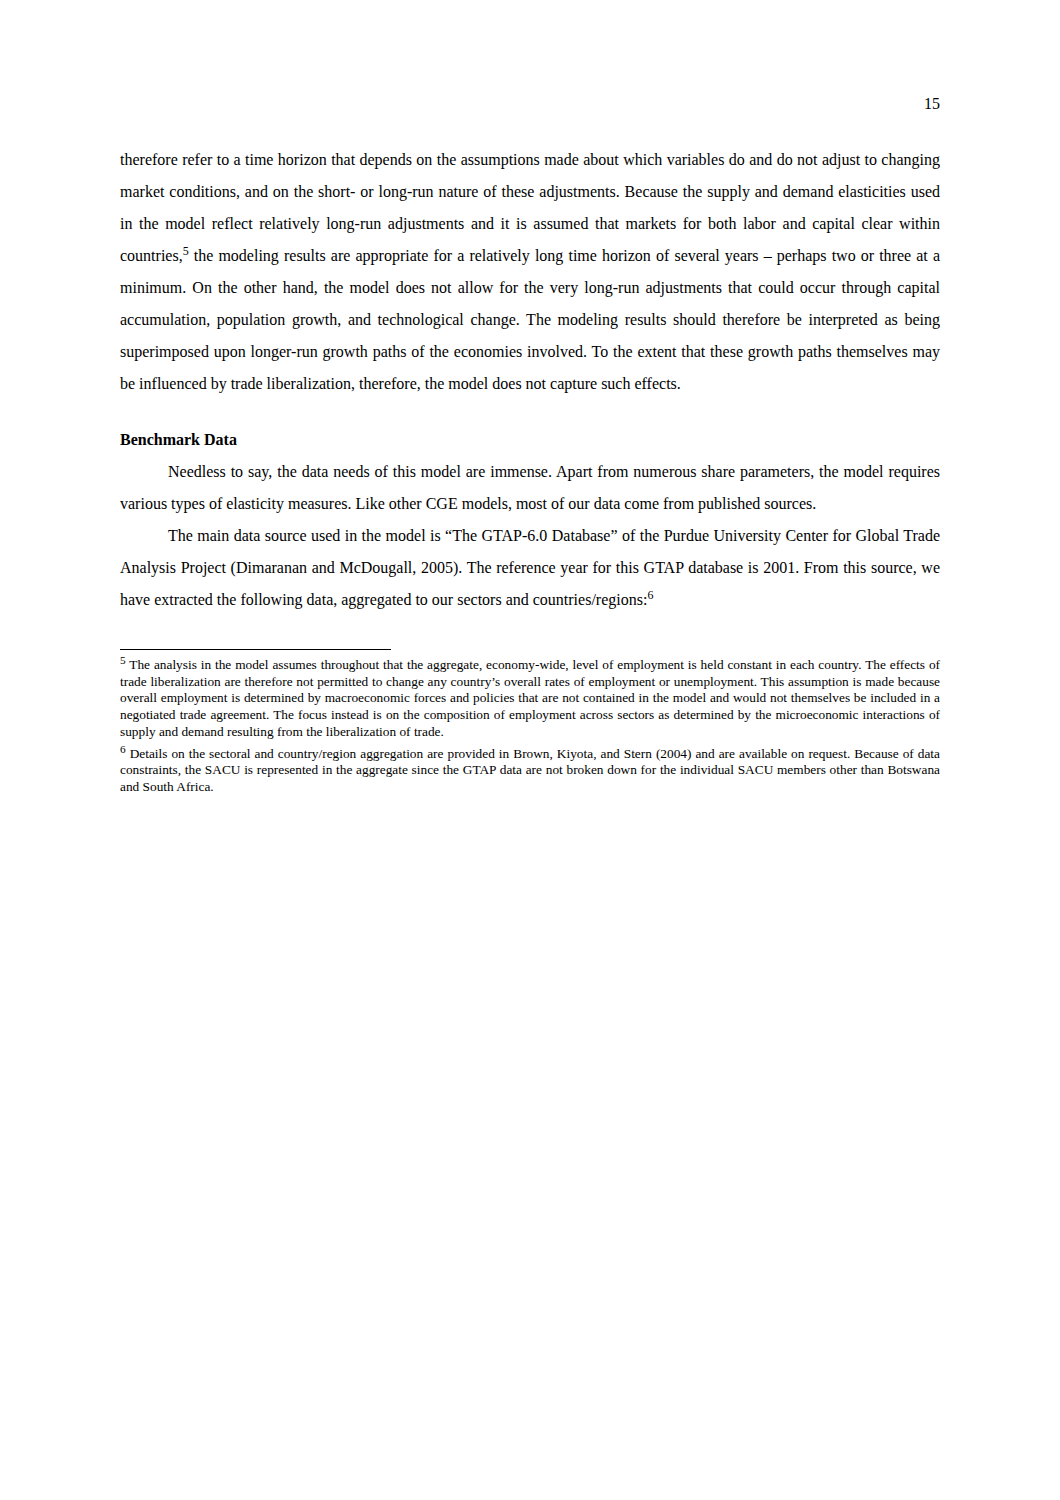15
therefore refer to a time horizon that depends on the assumptions made about which variables do and do not adjust to changing market conditions, and on the short- or long-run nature of these adjustments. Because the supply and demand elasticities used in the model reflect relatively long-run adjustments and it is assumed that markets for both labor and capital clear within countries,5 the modeling results are appropriate for a relatively long time horizon of several years – perhaps two or three at a minimum. On the other hand, the model does not allow for the very long-run adjustments that could occur through capital accumulation, population growth, and technological change. The modeling results should therefore be interpreted as being superimposed upon longer-run growth paths of the economies involved. To the extent that these growth paths themselves may be influenced by trade liberalization, therefore, the model does not capture such effects.
Benchmark Data
Needless to say, the data needs of this model are immense. Apart from numerous share parameters, the model requires various types of elasticity measures. Like other CGE models, most of our data come from published sources.
The main data source used in the model is “The GTAP-6.0 Database” of the Purdue University Center for Global Trade Analysis Project (Dimaranan and McDougall, 2005). The reference year for this GTAP database is 2001. From this source, we have extracted the following data, aggregated to our sectors and countries/regions:6
5 The analysis in the model assumes throughout that the aggregate, economy-wide, level of employment is held constant in each country. The effects of trade liberalization are therefore not permitted to change any country’s overall rates of employment or unemployment. This assumption is made because overall employment is determined by macroeconomic forces and policies that are not contained in the model and would not themselves be included in a negotiated trade agreement. The focus instead is on the composition of employment across sectors as determined by the microeconomic interactions of supply and demand resulting from the liberalization of trade.
6 Details on the sectoral and country/region aggregation are provided in Brown, Kiyota, and Stern (2004) and are available on request. Because of data constraints, the SACU is represented in the aggregate since the GTAP data are not broken down for the individual SACU members other than Botswana and South Africa.